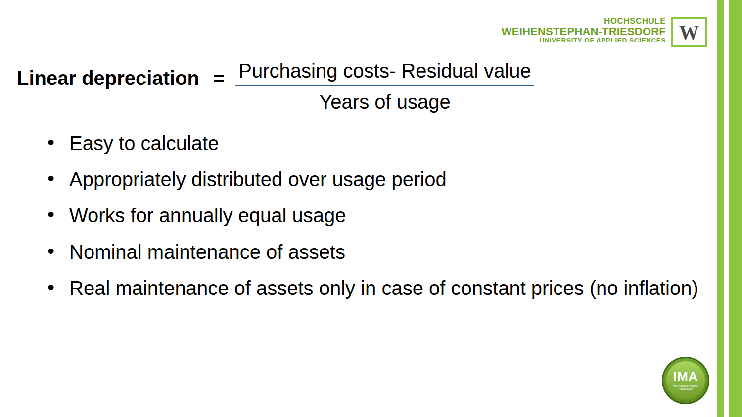HOCHSCHULE
WEIHENSTEPHAN-TRIESDORF
UNIVERSITY OF APPLIED SCIENCES
Linear depreciation
=
Purchasing costs- Residual value
Years of usage
Easy to calculate
Appropriately distributed over usage period
Works for annually equal usage
Nominal maintenance of assets
Real maintenance of assets only in case of constant prices (no inflation)
IMA
International Master Agriculture